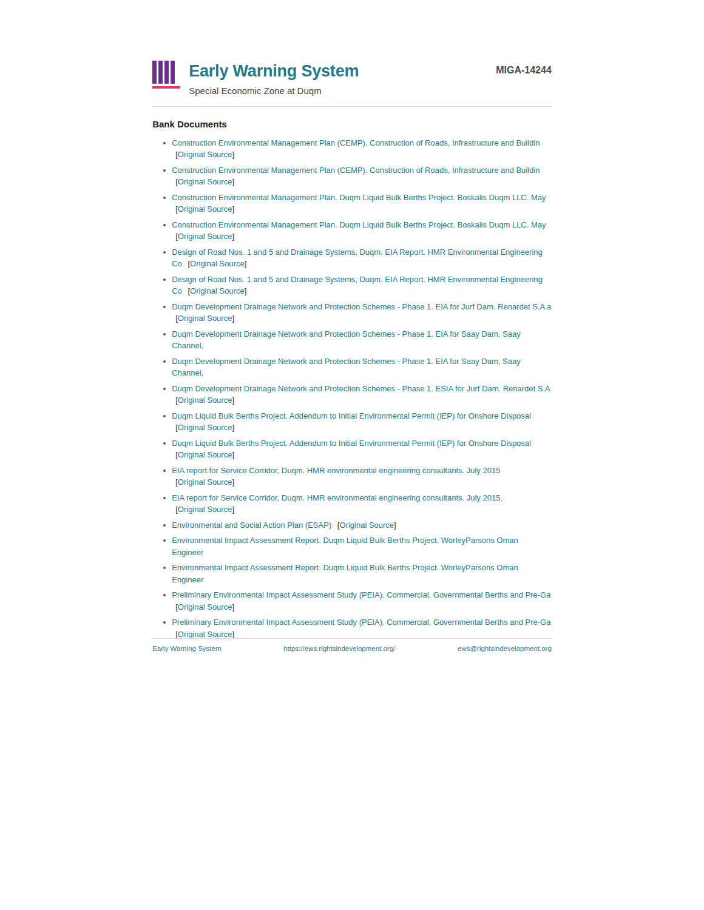Early Warning System
Special Economic Zone at Duqm
MIGA-14244
Bank Documents
Construction Environmental Management Plan (CEMP). Construction of Roads, Infrastructure and Buildin [Original Source]
Construction Environmental Management Plan (CEMP). Construction of Roads, Infrastructure and Buildin [Original Source]
Construction Environmental Management Plan. Duqm Liquid Bulk Berths Project. Boskalis Duqm LLC. May [Original Source]
Construction Environmental Management Plan. Duqm Liquid Bulk Berths Project. Boskalis Duqm LLC. May [Original Source]
Design of Road Nos. 1 and 5 and Drainage Systems, Duqm. EIA Report. HMR Environmental Engineering Co [Original Source]
Design of Road Nos. 1 and 5 and Drainage Systems, Duqm. EIA Report. HMR Environmental Engineering Co [Original Source]
Duqm Development Drainage Network and Protection Schemes - Phase 1. EIA for Jurf Dam. Renardet S.A a [Original Source]
Duqm Development Drainage Network and Protection Schemes - Phase 1. EIA for Saay Dam, Saay Channel,
Duqm Development Drainage Network and Protection Schemes - Phase 1. EIA for Saay Dam, Saay Channel,
Duqm Development Drainage Network and Protection Schemes - Phase 1. ESIA for Jurf Dam. Renardet S.A [Original Source]
Duqm Liquid Bulk Berths Project. Addendum to Initial Environmental Permit (IEP) for Onshore Disposal [Original Source]
Duqm Liquid Bulk Berths Project. Addendum to Initial Environmental Permit (IEP) for Onshore Disposal [Original Source]
EIA report for Service Corridor, Duqm. HMR environmental engineering consultants. July 2015 [Original Source]
EIA report for Service Corridor, Duqm. HMR environmental engineering consultants. July 2015. [Original Source]
Environmental and Social Action Plan (ESAP) [Original Source]
Environmental Impact Assessment Report. Duqm Liquid Bulk Berths Project. WorleyParsons Oman Engineer
Environmental Impact Assessment Report. Duqm Liquid Bulk Berths Project. WorleyParsons Oman Engineer
Preliminary Environmental Impact Assessment Study (PEIA). Commercial, Governmental Berths and Pre-Ga [Original Source]
Preliminary Environmental Impact Assessment Study (PEIA). Commercial, Governmental Berths and Pre-Ga [Original Source]
Early Warning System
https://ews.rightsindevelopment.org/
ews@rightsindevelopment.org